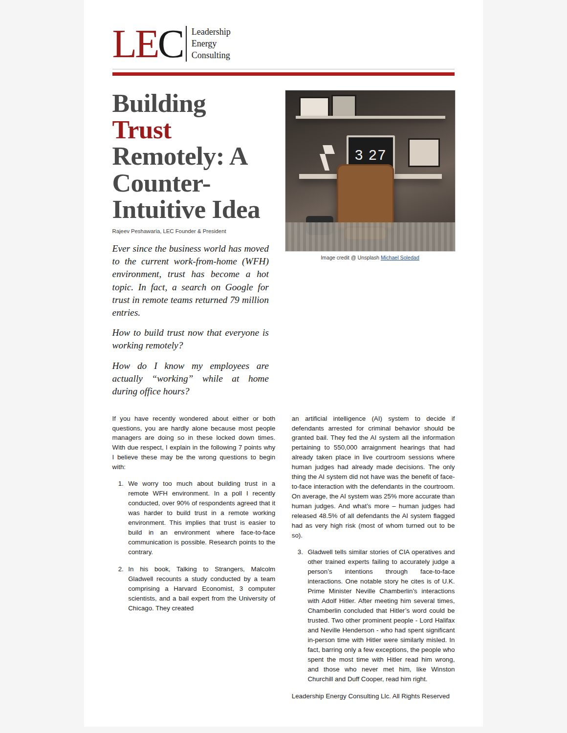LEC
Leadership
Energy
Consulting
Building Trust Remotely: A Counter-Intuitive Idea
Rajeev Peshawaria, LEC Founder & President
Ever since the business world has moved to the current work-from-home (WFH) environment, trust has become a hot topic. In fact, a search on Google for trust in remote teams returned 79 million entries.
How to build trust now that everyone is working remotely?
How do I know my employees are actually “working” while at home during office hours?
3 27
Image credit @ Unsplash Michael Soledad
If you have recently wondered about either or both questions, you are hardly alone because most people managers are doing so in these locked down times. With due respect, I explain in the following 7 points why I believe these may be the wrong questions to begin with:
We worry too much about building trust in a remote WFH environment. In a poll I recently conducted, over 90% of respondents agreed that it was harder to build trust in a remote working environment. This implies that trust is easier to build in an environment where face-to-face communication is possible. Research points to the contrary.
In his book, Talking to Strangers, Malcolm Gladwell recounts a study conducted by a team comprising a Harvard Economist, 3 computer scientists, and a bail expert from the University of Chicago. They created
an artificial intelligence (AI) system to decide if defendants arrested for criminal behavior should be granted bail. They fed the AI system all the information pertaining to 550,000 arraignment hearings that had already taken place in live courtroom sessions where human judges had already made decisions. The only thing the AI system did not have was the benefit of face-to-face interaction with the defendants in the courtroom. On average, the AI system was 25% more accurate than human judges. And what’s more – human judges had released 48.5% of all defendants the AI system flagged had as very high risk (most of whom turned out to be so).
Gladwell tells similar stories of CIA operatives and other trained experts failing to accurately judge a person’s intentions through face-to-face interactions. One notable story he cites is of U.K. Prime Minister Neville Chamberlin’s interactions with Adolf Hitler. After meeting him several times, Chamberlin concluded that Hitler’s word could be trusted. Two other prominent people - Lord Halifax and Neville Henderson - who had spent significant in-person time with Hitler were similarly misled. In fact, barring only a few exceptions, the people who spent the most time with Hitler read him wrong, and those who never met him, like Winston Churchill and Duff Cooper, read him right.
Leadership Energy Consulting Llc. All Rights Reserved